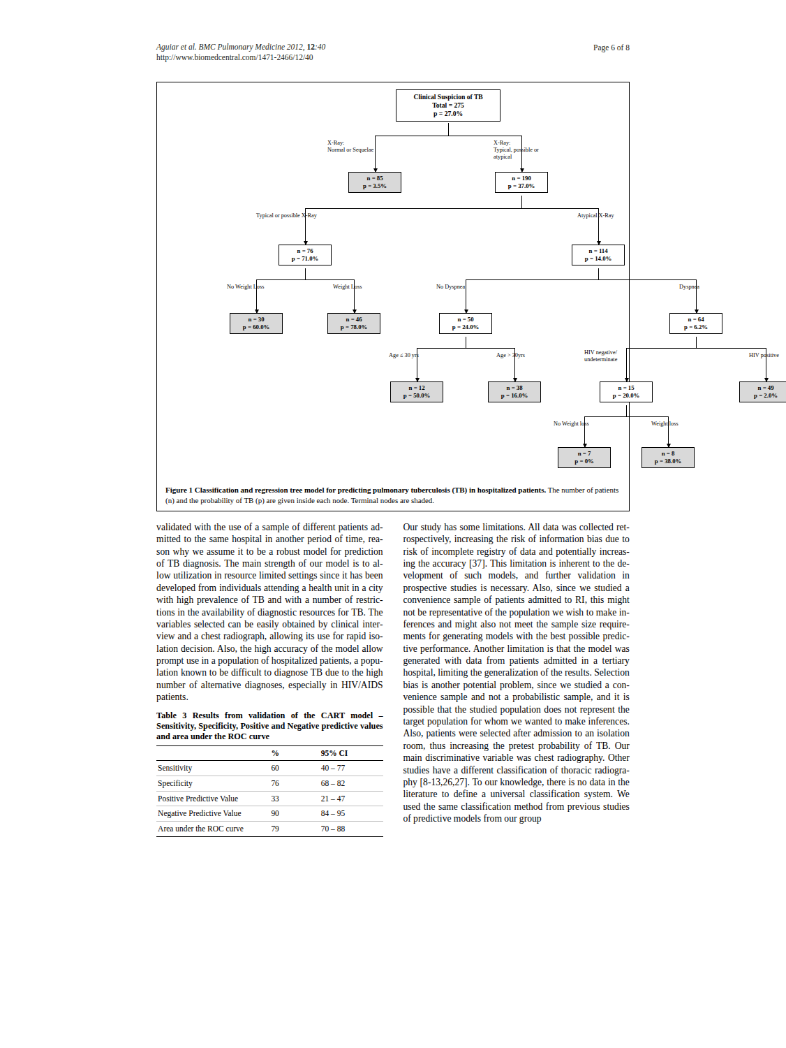Aguiar et al. BMC Pulmonary Medicine 2012, 12:40
http://www.biomedcentral.com/1471-2466/12/40
Page 6 of 8
Clinical Suspicion of TB
Total = 275
p = 27.0%
X-Ray:
Normal or Sequelae
X-Ray:
Typical, possible or
atypical
n = 85
p = 3.5%
n = 190
p = 37.0%
Typical or possible X-Ray
Atypical X-Ray
n = 76
p = 71.0%
n = 114
p = 14.0%
No Weight Loss
Weight Loss
n = 30
p = 60.0%
n = 46
p = 78.0%
No Dyspnea
Dyspnea
n = 50
p = 24.0%
n = 64
p = 6.2%
Age ≤ 30 yrs
Age > 30yrs
n = 12
p = 50.0%
n = 38
p = 16.0%
HIV negative/
undeterminate
HIV positive
n = 15
p = 20.0%
n = 49
p = 2.0%
No Weight loss
Weight loss
n = 7
p = 0%
n = 8
p = 38.0%
Figure 1 Classification and regression tree model for predicting pulmonary tuberculosis (TB) in hospitalized patients. The number of patients (n) and the probability of TB (p) are given inside each node. Terminal nodes are shaded.
validated with the use of a sample of different patients admitted to the same hospital in another period of time, reason why we assume it to be a robust model for prediction of TB diagnosis. The main strength of our model is to allow utilization in resource limited settings since it has been developed from individuals attending a health unit in a city with high prevalence of TB and with a number of restrictions in the availability of diagnostic resources for TB. The variables selected can be easily obtained by clinical interview and a chest radiograph, allowing its use for rapid isolation decision. Also, the high accuracy of the model allow prompt use in a population of hospitalized patients, a population known to be difficult to diagnose TB due to the high number of alternative diagnoses, especially in HIV/AIDS patients.
Table 3 Results from validation of the CART model – Sensitivity, Specificity, Positive and Negative predictive values and area under the ROC curve
| | % | 95% CI |
| --- | --- | --- |
| Sensitivity | 60 | 40 – 77 |
| Specificity | 76 | 68 – 82 |
| Positive Predictive Value | 33 | 21 – 47 |
| Negative Predictive Value | 90 | 84 – 95 |
| Area under the ROC curve | 79 | 70 – 88 |
Our study has some limitations. All data was collected retrospectively, increasing the risk of information bias due to risk of incomplete registry of data and potentially increasing the accuracy [37]. This limitation is inherent to the development of such models, and further validation in prospective studies is necessary. Also, since we studied a convenience sample of patients admitted to RI, this might not be representative of the population we wish to make inferences and might also not meet the sample size requirements for generating models with the best possible predictive performance. Another limitation is that the model was generated with data from patients admitted in a tertiary hospital, limiting the generalization of the results. Selection bias is another potential problem, since we studied a convenience sample and not a probabilistic sample, and it is possible that the studied population does not represent the target population for whom we wanted to make inferences. Also, patients were selected after admission to an isolation room, thus increasing the pretest probability of TB. Our main discriminative variable was chest radiography. Other studies have a different classification of thoracic radiography [8-13,26,27]. To our knowledge, there is no data in the literature to define a universal classification system. We used the same classification method from previous studies of predictive models from our group